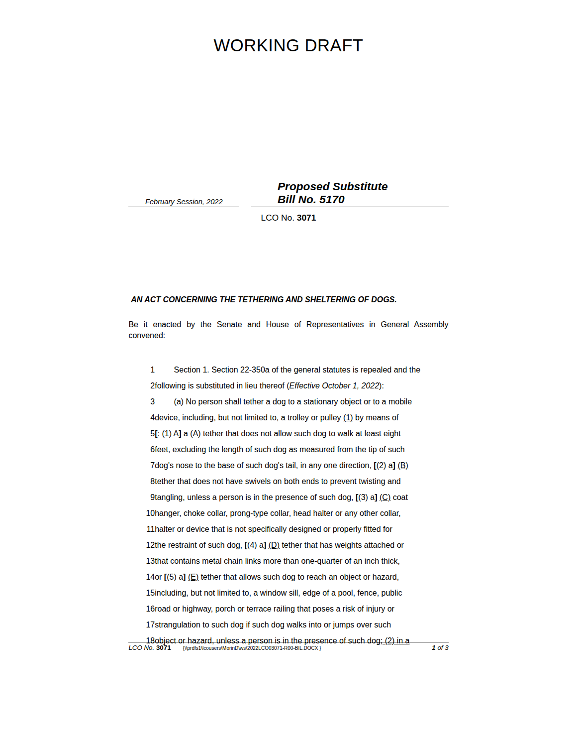WORKING DRAFT
February Session, 2022
Proposed Substitute
Bill No. 5170
LCO No. 3071
AN ACT CONCERNING THE TETHERING AND SHELTERING OF DOGS.
Be it enacted by the Senate and House of Representatives in General Assembly convened:
| 1 | Section 1. Section 22-350a of the general statutes is repealed and the |
| 2 | following is substituted in lieu thereof ( Effective October 1, 2022 ): |
| 3 | (a) No person shall tether a dog to a stationary object or to a mobile |
| 4 | device, including, but not limited to, a trolley or pulley (1) by means of |
| 5 | [ : (1) A ] a (A) tether that does not allow such dog to walk at least eight |
| 6 | feet, excluding the length of such dog as measured from the tip of such |
| 7 | dog's nose to the base of such dog's tail, in any one direction, [ (2) a ] (B) |
| 8 | tether that does not have swivels on both ends to prevent twisting and |
| 9 | tangling, unless a person is in the presence of such dog, [ (3) a ] (C) coat |
| 10 | hanger, choke collar, prong-type collar, head halter or any other collar, |
| 11 | halter or device that is not specifically designed or properly fitted for |
| 12 | the restraint of such dog, [ (4) a ] (D) tether that has weights attached or |
| 13 | that contains metal chain links more than one-quarter of an inch thick, |
| 14 | or [ (5) a ] (E) tether that allows such dog to reach an object or hazard, |
| 15 | including, but not limited to, a window sill, edge of a pool, fence, public |
| 16 | road or highway, porch or terrace railing that poses a risk of injury or |
| 17 | strangulation to such dog if such dog walks into or jumps over such |
| 18 | object or hazard, unless a person is in the presence of such dog ; (2) in a |
LCO No. 3071
{\\prdfs1\lcousers\MorinD\ws\2022LCO03071-R00-BIL.DOCX }
1 of 3